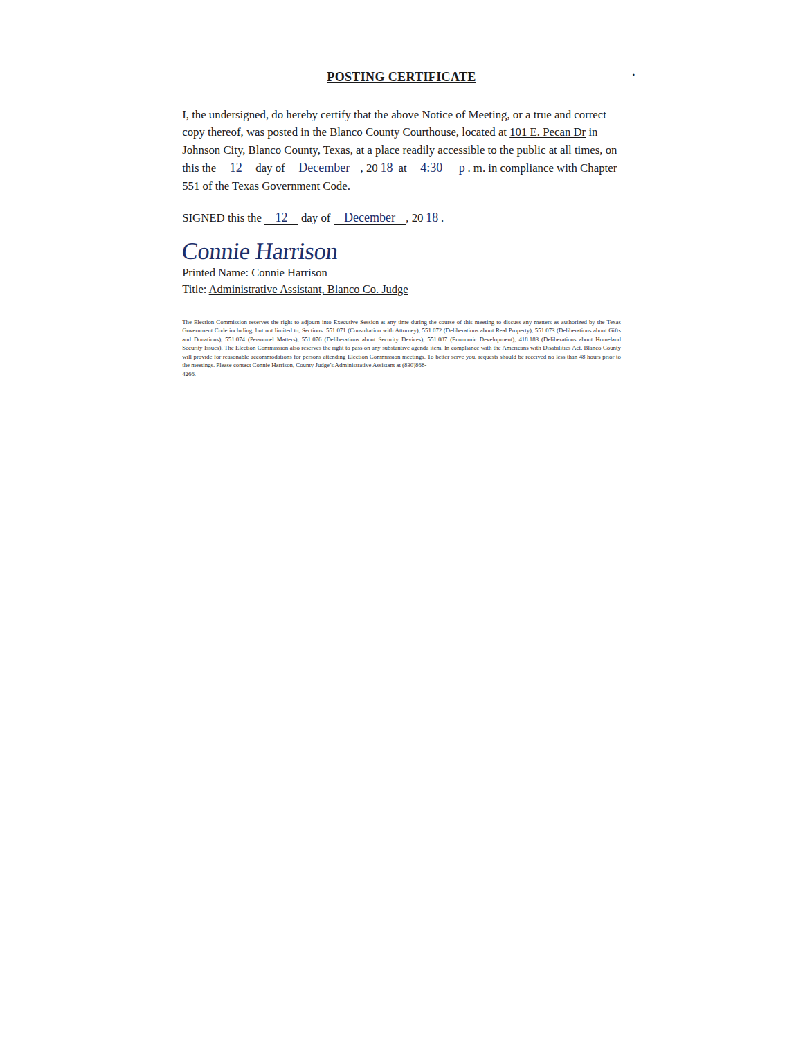·
POSTING CERTIFICATE
I, the undersigned, do hereby certify that the above Notice of Meeting, or a true and correct copy thereof, was posted in the Blanco County Courthouse, located at 101 E. Pecan Dr in Johnson City, Blanco County, Texas, at a place readily accessible to the public at all times, on this the 12 day of December, 2018 at 4:30 p. m. in compliance with Chapter 551 of the Texas Government Code.
SIGNED this the 12 day of December, 2018.
Connie Harrison
Printed Name: Connie Harrison
Title: Administrative Assistant, Blanco Co. Judge
The Election Commission reserves the right to adjourn into Executive Session at any time during the course of this meeting to discuss any matters as authorized by the Texas Government Code including, but not limited to, Sections: 551.071 (Consultation with Attorney), 551.072 (Deliberations about Real Property), 551.073 (Deliberations about Gifts and Donations), 551.074 (Personnel Matters), 551.076 (Deliberations about Security Devices), 551.087 (Economic Development), 418.183 (Deliberations about Homeland Security Issues). The Election Commission also reserves the right to pass on any substantive agenda item. In compliance with the Americans with Disabilities Act, Blanco County will provide for reasonable accommodations for persons attending Election Commission meetings. To better serve you, requests should be received no less than 48 hours prior to the meetings. Please contact Connie Harrison, County Judge’s Administrative Assistant at (830)868- 4266.